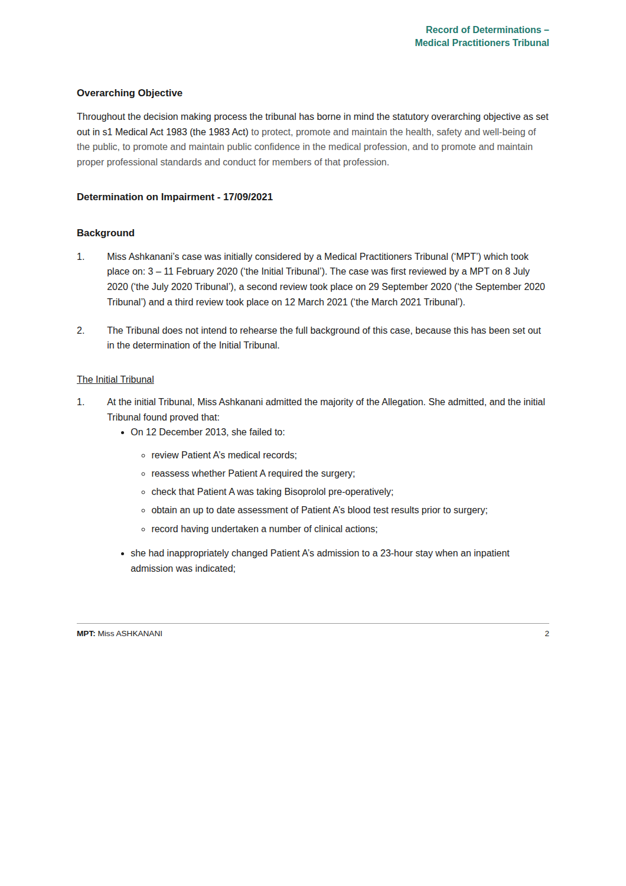Record of Determinations –
Medical Practitioners Tribunal
Overarching Objective
Throughout the decision making process the tribunal has borne in mind the statutory overarching objective as set out in s1 Medical Act 1983 (the 1983 Act) to protect, promote and maintain the health, safety and well-being of the public, to promote and maintain public confidence in the medical profession, and to promote and maintain proper professional standards and conduct for members of that profession.
Determination on Impairment - 17/09/2021
Background
Miss Ashkanani’s case was initially considered by a Medical Practitioners Tribunal (‘MPT’) which took place on: 3 – 11 February 2020 (‘the Initial Tribunal’). The case was first reviewed by a MPT on 8 July 2020 (‘the July 2020 Tribunal’), a second review took place on 29 September 2020 (‘the September 2020 Tribunal’) and a third review took place on 12 March 2021 (‘the March 2021 Tribunal’).
The Tribunal does not intend to rehearse the full background of this case, because this has been set out in the determination of the Initial Tribunal.
The Initial Tribunal
At the initial Tribunal, Miss Ashkanani admitted the majority of the Allegation. She admitted, and the initial Tribunal found proved that:
On 12 December 2013, she failed to:
review Patient A’s medical records;
reassess whether Patient A required the surgery;
check that Patient A was taking Bisoprolol pre-operatively;
obtain an up to date assessment of Patient A’s blood test results prior to surgery;
record having undertaken a number of clinical actions;
she had inappropriately changed Patient A’s admission to a 23-hour stay when an inpatient admission was indicated;
MPT: Miss ASHKANANI 2